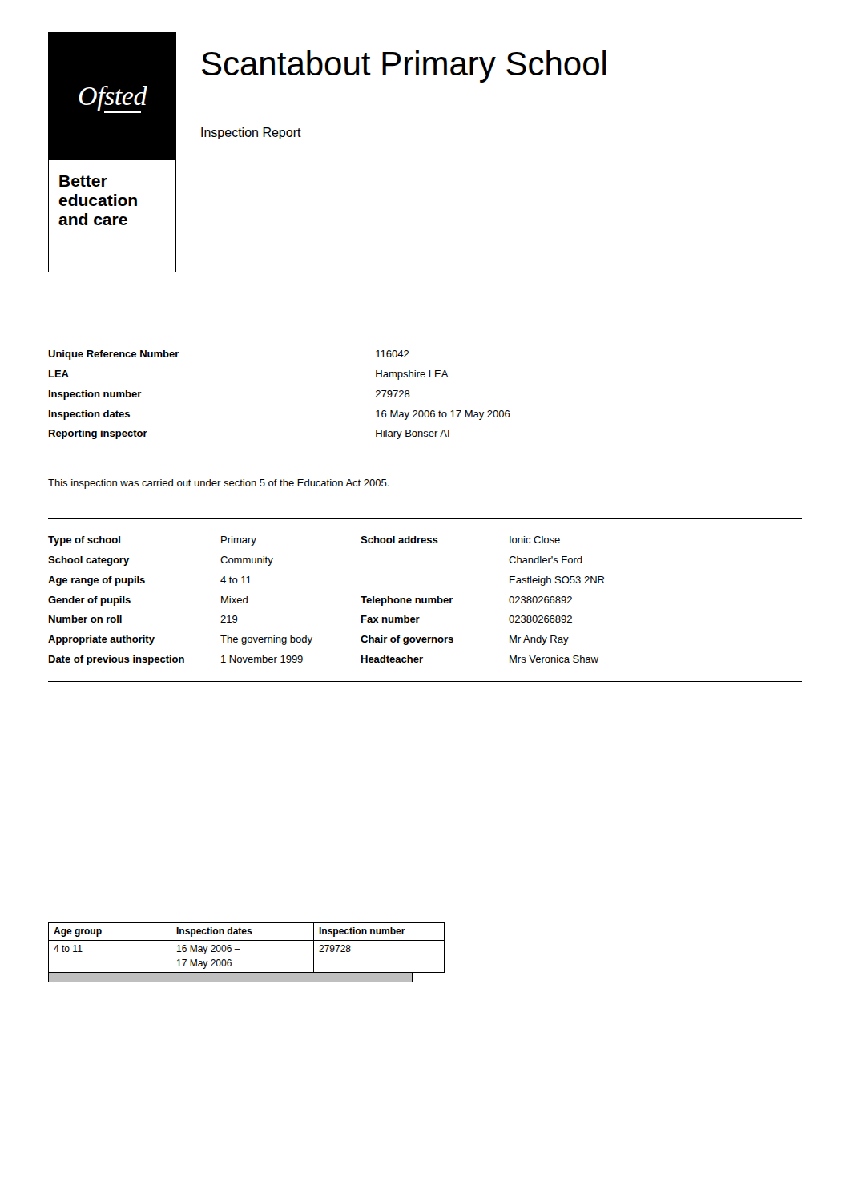Ofsted
Better
education
and care
Scantabout Primary School
Inspection Report
| Unique Reference Number | 116042 |
| LEA | Hampshire LEA |
| Inspection number | 279728 |
| Inspection dates | 16 May 2006 to 17 May 2006 |
| Reporting inspector | Hilary Bonser AI |
This inspection was carried out under section 5 of the Education Act 2005.
| Type of school | Primary | School address | Ionic Close |
| School category | Community | | Chandler's Ford |
| Age range of pupils | 4 to 11 | | Eastleigh SO53 2NR |
| Gender of pupils | Mixed | Telephone number | 02380266892 |
| Number on roll | 219 | Fax number | 02380266892 |
| Appropriate authority | The governing body | Chair of governors | Mr Andy Ray |
| Date of previous inspection | 1 November 1999 | Headteacher | Mrs Veronica Shaw |
| Age group | Inspection dates | Inspection number | |
| 4 to 11 | 16 May 2006 – 17 May 2006 | 279728 | |